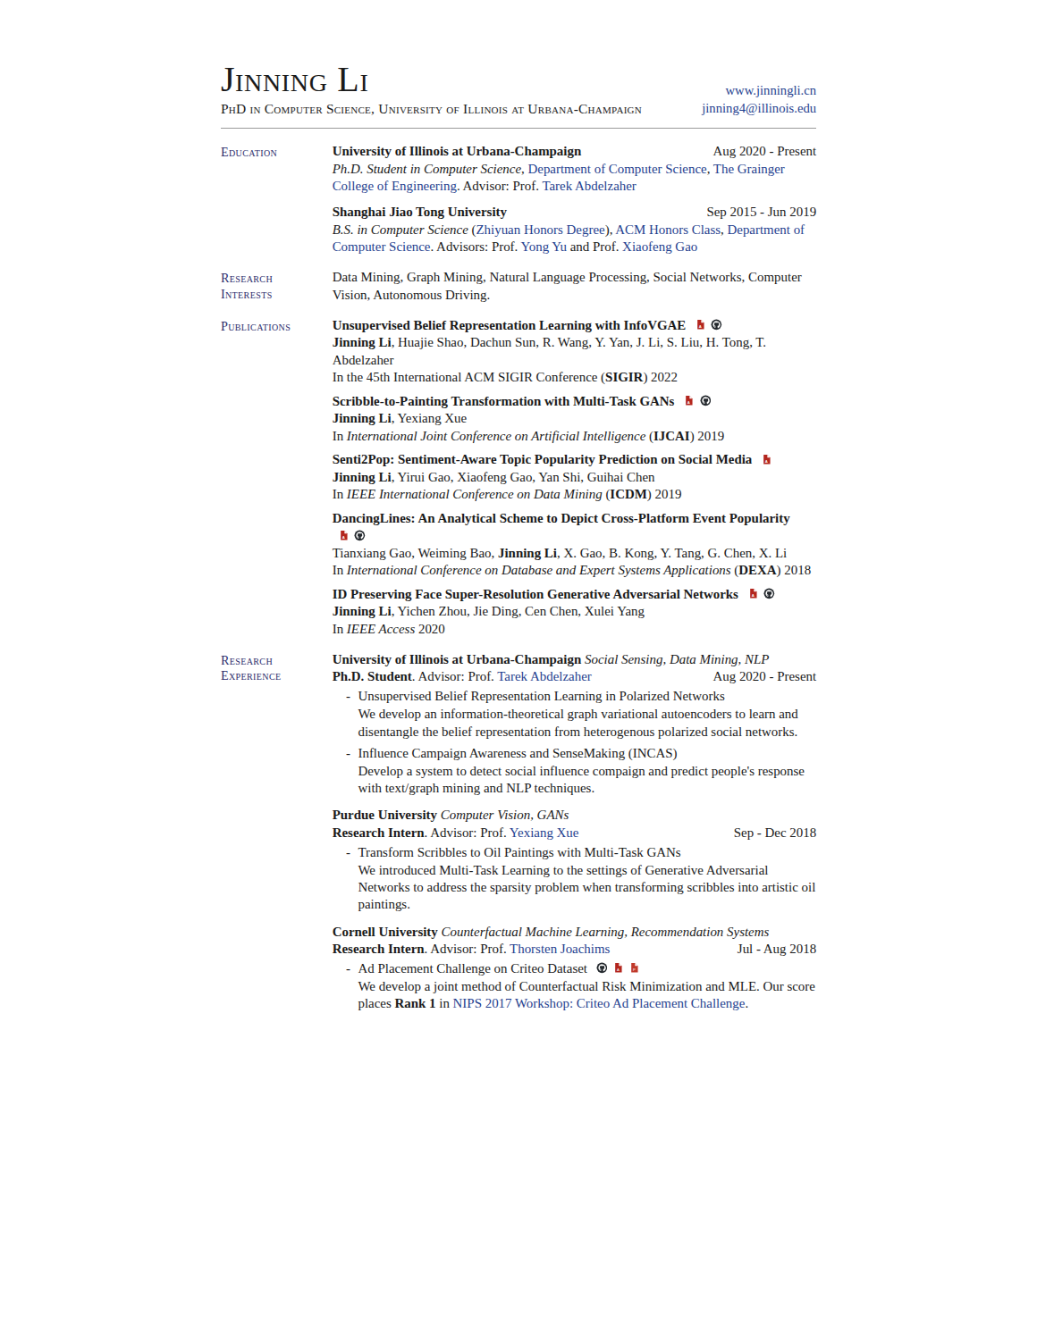Jinning Li
PhD in Computer Science, University of Illinois at Urbana-Champaign
www.jinningli.cn
jinning4@illinois.edu
Education
University of Illinois at Urbana-Champaign
Aug 2020 - Present
Ph.D. Student in Computer Science, Department of Computer Science, The Grainger College of Engineering. Advisor: Prof. Tarek Abdelzaher
Shanghai Jiao Tong University
Sep 2015 - Jun 2019
B.S. in Computer Science (Zhiyuan Honors Degree), ACM Honors Class, Department of Computer Science. Advisors: Prof. Yong Yu and Prof. Xiaofeng Gao
Research
Interests
Data Mining, Graph Mining, Natural Language Processing, Social Networks, Computer Vision, Autonomous Driving.
Publications
Unsupervised Belief Representation Learning with InfoVGAE A
Jinning Li, Huajie Shao, Dachun Sun, R. Wang, Y. Yan, J. Li, S. Liu, H. Tong, T. Abdelzaher
In the 45th International ACM SIGIR Conference (SIGIR) 2022
Scribble-to-Painting Transformation with Multi-Task GANs A
Jinning Li, Yexiang Xue
In International Joint Conference on Artificial Intelligence (IJCAI) 2019
Senti2Pop: Sentiment-Aware Topic Popularity Prediction on Social Media A
Jinning Li, Yirui Gao, Xiaofeng Gao, Yan Shi, Guihai Chen
In IEEE International Conference on Data Mining (ICDM) 2019
DancingLines: An Analytical Scheme to Depict Cross-Platform Event Popularity A
Tianxiang Gao, Weiming Bao, Jinning Li, X. Gao, B. Kong, Y. Tang, G. Chen, X. Li
In International Conference on Database and Expert Systems Applications (DEXA) 2018
ID Preserving Face Super-Resolution Generative Adversarial Networks A
Jinning Li, Yichen Zhou, Jie Ding, Cen Chen, Xulei Yang
In IEEE Access 2020
Research
Experience
University of Illinois at Urbana-Champaign Social Sensing, Data Mining, NLP
Ph.D. Student. Advisor: Prof. Tarek Abdelzaher
Aug 2020 - Present
Unsupervised Belief Representation Learning in Polarized Networks
We develop an information-theoretical graph variational autoencoders to learn and disentangle the belief representation from heterogenous polarized social networks.
Influence Campaign Awareness and SenseMaking (INCAS)
Develop a system to detect social influence compaign and predict people's response with text/graph mining and NLP techniques.
Purdue University Computer Vision, GANs
Research Intern. Advisor: Prof. Yexiang Xue
Sep - Dec 2018
Transform Scribbles to Oil Paintings with Multi-Task GANs
We introduced Multi-Task Learning to the settings of Generative Adversarial Networks to address the sparsity problem when transforming scribbles into artistic oil paintings.
Cornell University Counterfactual Machine Learning, Recommendation Systems
Research Intern. Advisor: Prof. Thorsten Joachims
Jul - Aug 2018
Ad Placement Challenge on Criteo Dataset A P
We develop a joint method of Counterfactual Risk Minimization and MLE. Our score places Rank 1 in NIPS 2017 Workshop: Criteo Ad Placement Challenge.